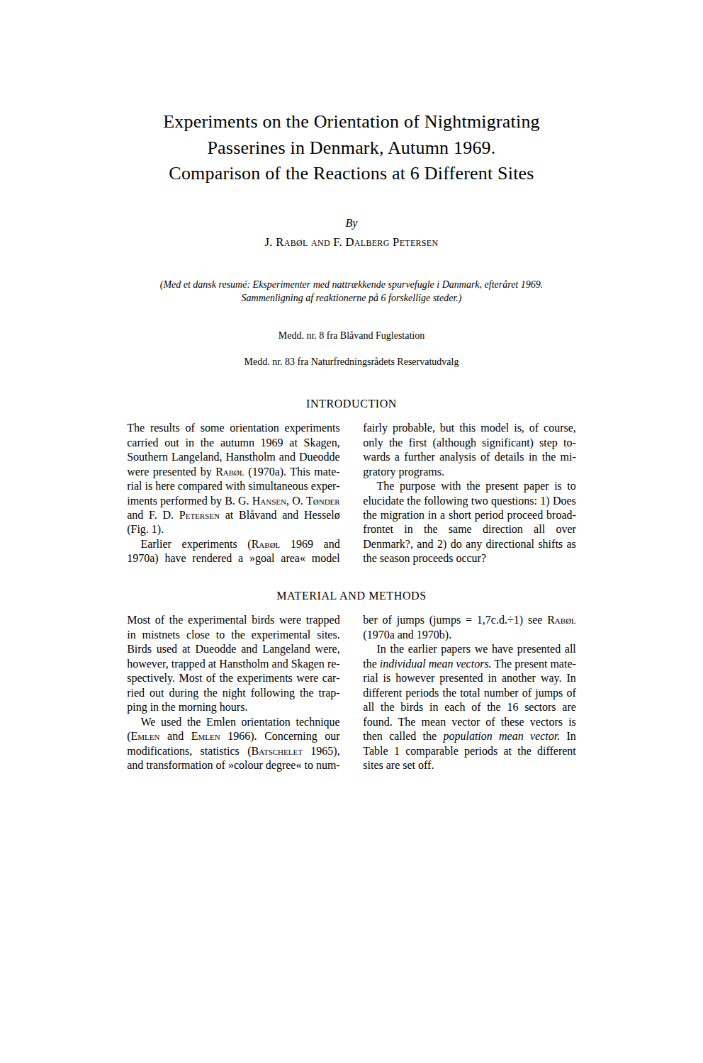Experiments on the Orientation of Nightmigrating
Passerines in Denmark, Autumn 1969.
Comparison of the Reactions at 6 Different Sites
By J. Rabøl and F. Dalberg Petersen
(Med et dansk resumé: Eksperimenter med nattrækkende spurvefugle i Danmark, efteråret 1969.
Sammenligning af reaktionerne på 6 forskellige steder.)
Medd. nr. 8 fra Blåvand Fuglestation
Medd. nr. 83 fra Naturfredningsrådets Reservatudvalg
INTRODUCTION
The results of some orientation experiments carried out in the autumn 1969 at Skagen, Southern Langeland, Hanstholm and Dueodde were presented by Rabøl (1970a). This material is here compared with simultaneous experiments performed by B. G. Hansen, O. Tønder and F. D. Petersen at Blåvand and Hesselø (Fig. 1).
Earlier experiments (Rabøl 1969 and 1970a) have rendered a »goal area« model fairly probable, but this model is, of course, only the first (although significant) step towards a further analysis of details in the migratory programs.
The purpose with the present paper is to elucidate the following two questions: 1) Does the migration in a short period proceed broadfrontet in the same direction all over Denmark?, and 2) do any directional shifts as the season proceeds occur?
MATERIAL AND METHODS
Most of the experimental birds were trapped in mistnets close to the experimental sites. Birds used at Dueodde and Langeland were, however, trapped at Hanstholm and Skagen respectively. Most of the experiments were carried out during the night following the trapping in the morning hours.
We used the Emlen orientation technique (Emlen and Emlen 1966). Concerning our modifications, statistics (Batschelet 1965), and transformation of »colour degree« to number of jumps (jumps = 1,7c.d.÷1) see Rabøl (1970a and 1970b).
In the earlier papers we have presented all the individual mean vectors. The present material is however presented in another way. In different periods the total number of jumps of all the birds in each of the 16 sectors are found. The mean vector of these vectors is then called the population mean vector. In Table 1 comparable periods at the different sites are set off.